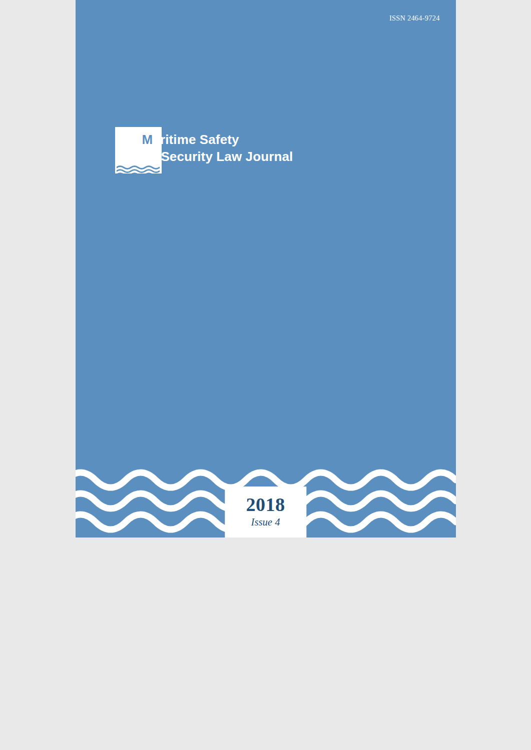ISSN 2464-9724
Maritime Safety and Security Law Journal
2018 Issue 4